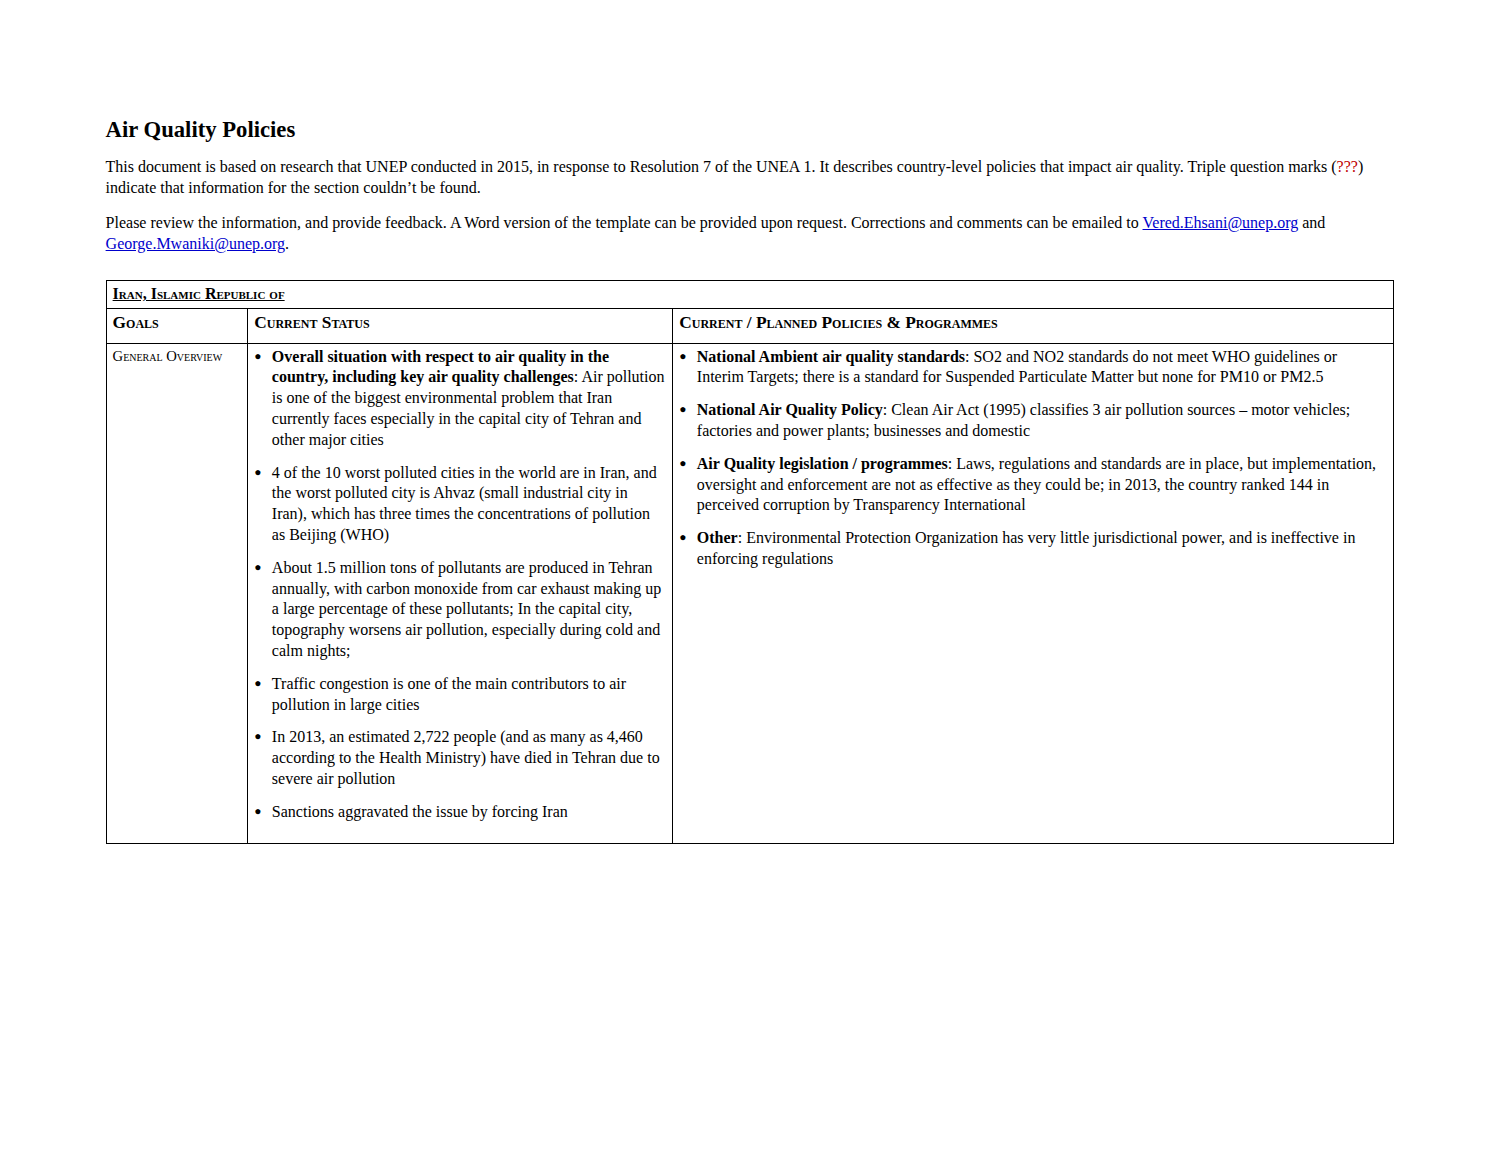Air Quality Policies
This document is based on research that UNEP conducted in 2015, in response to Resolution 7 of the UNEA 1. It describes country-level policies that impact air quality. Triple question marks (???) indicate that information for the section couldn’t be found.
Please review the information, and provide feedback. A Word version of the template can be provided upon request. Corrections and comments can be emailed to Vered.Ehsani@unep.org and George.Mwaniki@unep.org.
Iran, Islamic Republic of
| Goals | Current Status | Current / Planned Policies & Programmes |
| --- | --- | --- |
| General Overview | Overall situation with respect to air quality in the country, including key air quality challenges : Air pollution is one of the biggest environmental problem that Iran currently faces especially in the capital city of Tehran and other major cities 4 of the 10 worst polluted cities in the world are in Iran, and the worst polluted city is Ahvaz (small industrial city in Iran), which has three times the concentrations of pollution as Beijing (WHO) About 1.5 million tons of pollutants are produced in Tehran annually, with carbon monoxide from car exhaust making up a large percentage of these pollutants; In the capital city, topography worsens air pollution, especially during cold and calm nights; Traffic congestion is one of the main contributors to air pollution in large cities In 2013, an estimated 2,722 people (and as many as 4,460 according to the Health Ministry) have died in Tehran due to severe air pollution Sanctions aggravated the issue by forcing Iran | National Ambient air quality standards : SO2 and NO2 standards do not meet WHO guidelines or Interim Targets; there is a standard for Suspended Particulate Matter but none for PM10 or PM2.5 National Air Quality Policy : Clean Air Act (1995) classifies 3 air pollution sources – motor vehicles; factories and power plants; businesses and domestic Air Quality legislation / programmes : Laws, regulations and standards are in place, but implementation, oversight and enforcement are not as effective as they could be; in 2013, the country ranked 144 in perceived corruption by Transparency International Other : Environmental Protection Organization has very little jurisdictional power, and is ineffective in enforcing regulations |